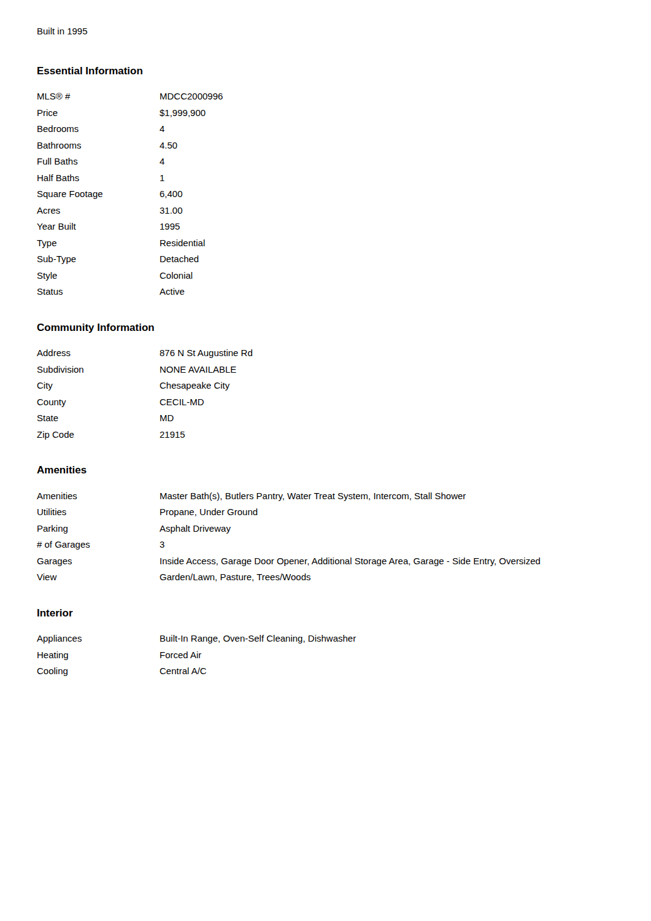Built in 1995
Essential Information
| MLS® # | MDCC2000996 |
| Price | $1,999,900 |
| Bedrooms | 4 |
| Bathrooms | 4.50 |
| Full Baths | 4 |
| Half Baths | 1 |
| Square Footage | 6,400 |
| Acres | 31.00 |
| Year Built | 1995 |
| Type | Residential |
| Sub-Type | Detached |
| Style | Colonial |
| Status | Active |
Community Information
| Address | 876 N St Augustine Rd |
| Subdivision | NONE AVAILABLE |
| City | Chesapeake City |
| County | CECIL-MD |
| State | MD |
| Zip Code | 21915 |
Amenities
| Amenities | Master Bath(s), Butlers Pantry, Water Treat System, Intercom, Stall Shower |
| Utilities | Propane, Under Ground |
| Parking | Asphalt Driveway |
| # of Garages | 3 |
| Garages | Inside Access, Garage Door Opener, Additional Storage Area, Garage - Side Entry, Oversized |
| View | Garden/Lawn, Pasture, Trees/Woods |
Interior
| Appliances | Built-In Range, Oven-Self Cleaning, Dishwasher |
| Heating | Forced Air |
| Cooling | Central A/C |